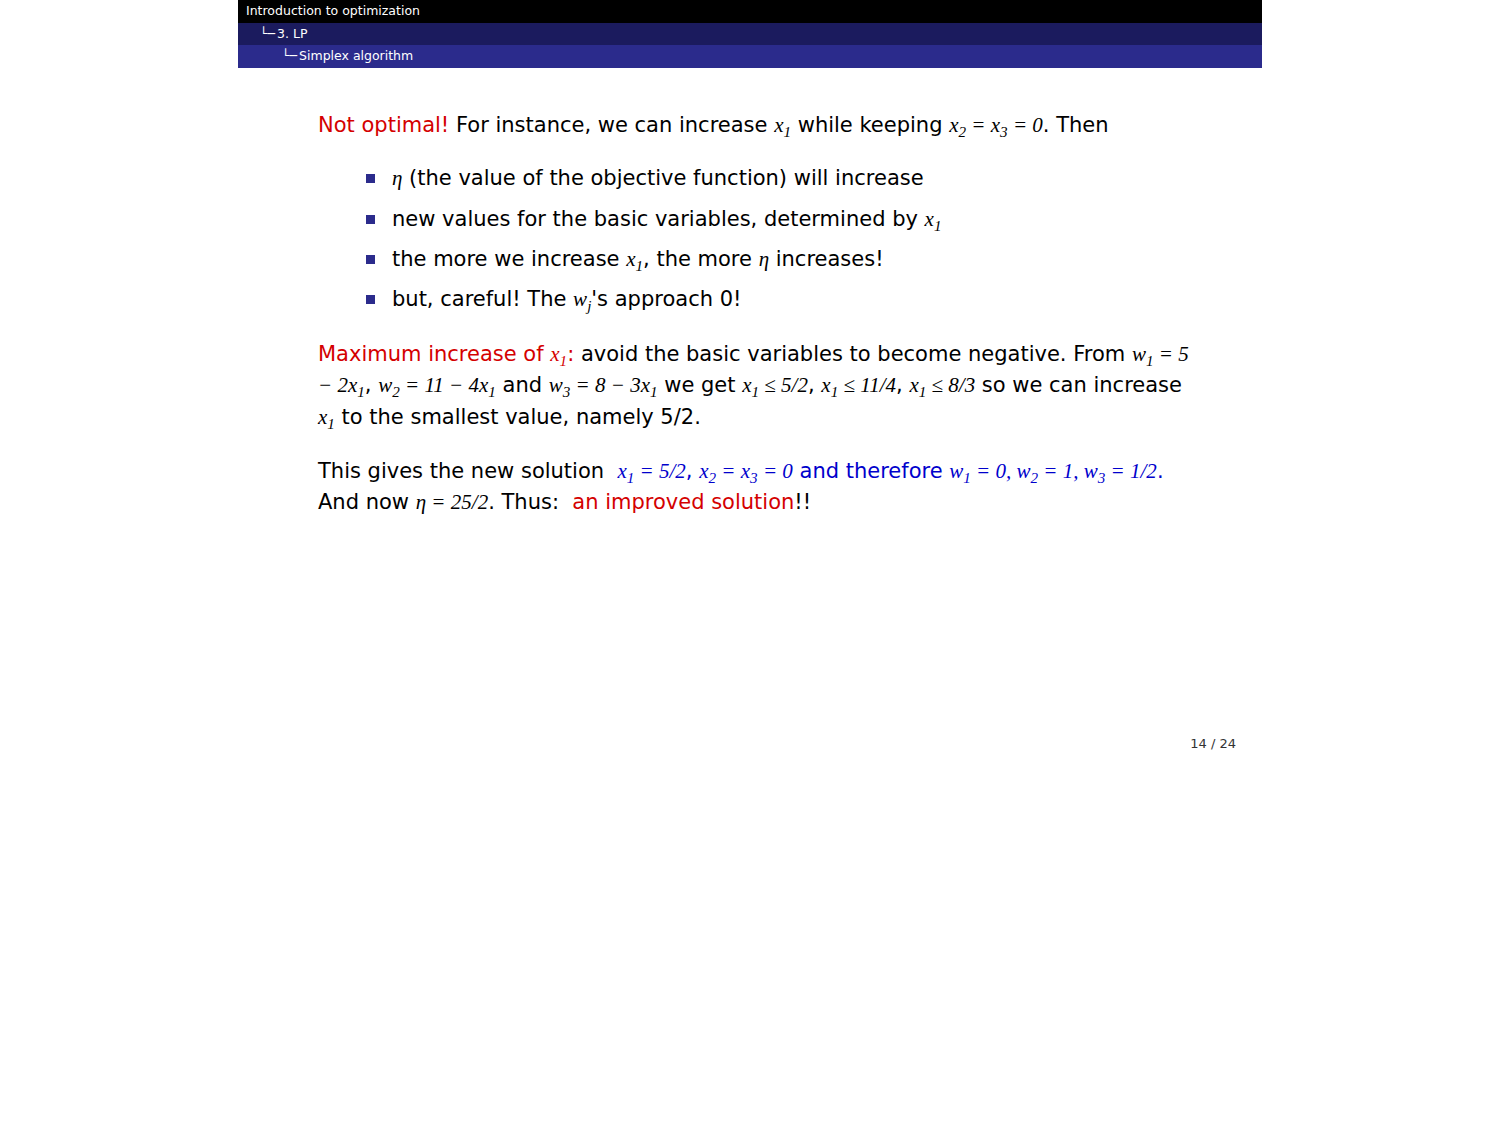Introduction to optimization
└─3. LP
└─Simplex algorithm
Not optimal! For instance, we can increase x1 while keeping x2 = x3 = 0. Then
η (the value of the objective function) will increase
new values for the basic variables, determined by x1
the more we increase x1, the more η increases!
but, careful! The wj's approach 0!
Maximum increase of x1: avoid the basic variables to become negative. From w1 = 5 − 2x1, w2 = 11 − 4x1 and w3 = 8 − 3x1 we get x1 ≤ 5/2, x1 ≤ 11/4, x1 ≤ 8/3 so we can increase x1 to the smallest value, namely 5/2.
This gives the new solution x1 = 5/2, x2 = x3 = 0 and therefore w1 = 0, w2 = 1, w3 = 1/2. And now η = 25/2. Thus: an improved solution!!
14 / 24